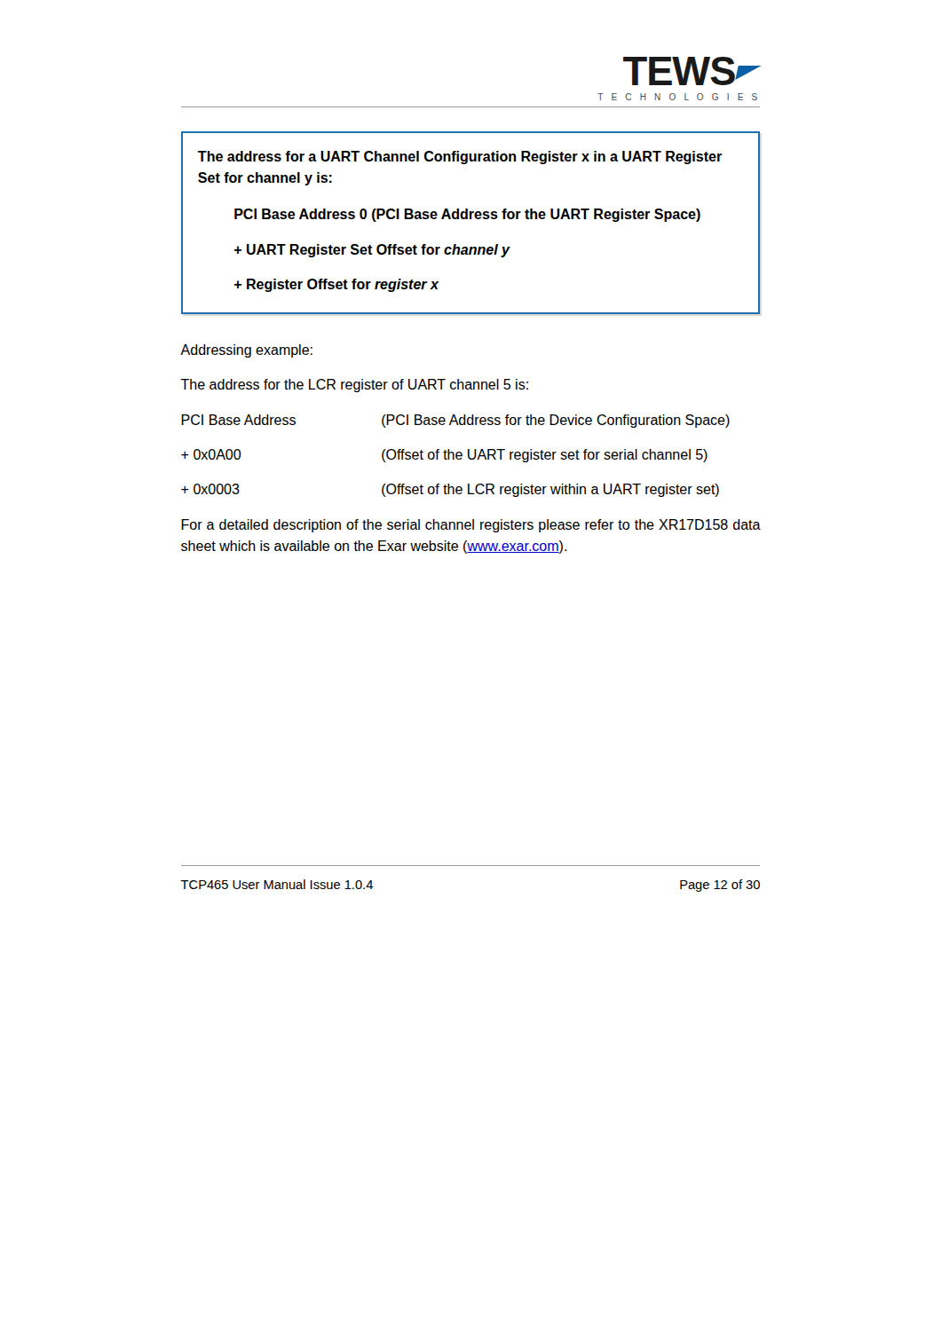TEWS
T E C H N O L O G I E S
The address for a UART Channel Configuration Register x in a UART Register Set for channel y is:
PCI Base Address 0 (PCI Base Address for the UART Register Space)
+ UART Register Set Offset for channel y
+ Register Offset for register x
Addressing example:
The address for the LCR register of UART channel 5 is:
PCI Base Address
(PCI Base Address for the Device Configuration Space)
+ 0x0A00
(Offset of the UART register set for serial channel 5)
+ 0x0003
(Offset of the LCR register within a UART register set)
For a detailed description of the serial channel registers please refer to the XR17D158 data sheet which is available on the Exar website (www.exar.com).
TCP465 User Manual Issue 1.0.4
Page 12 of 30